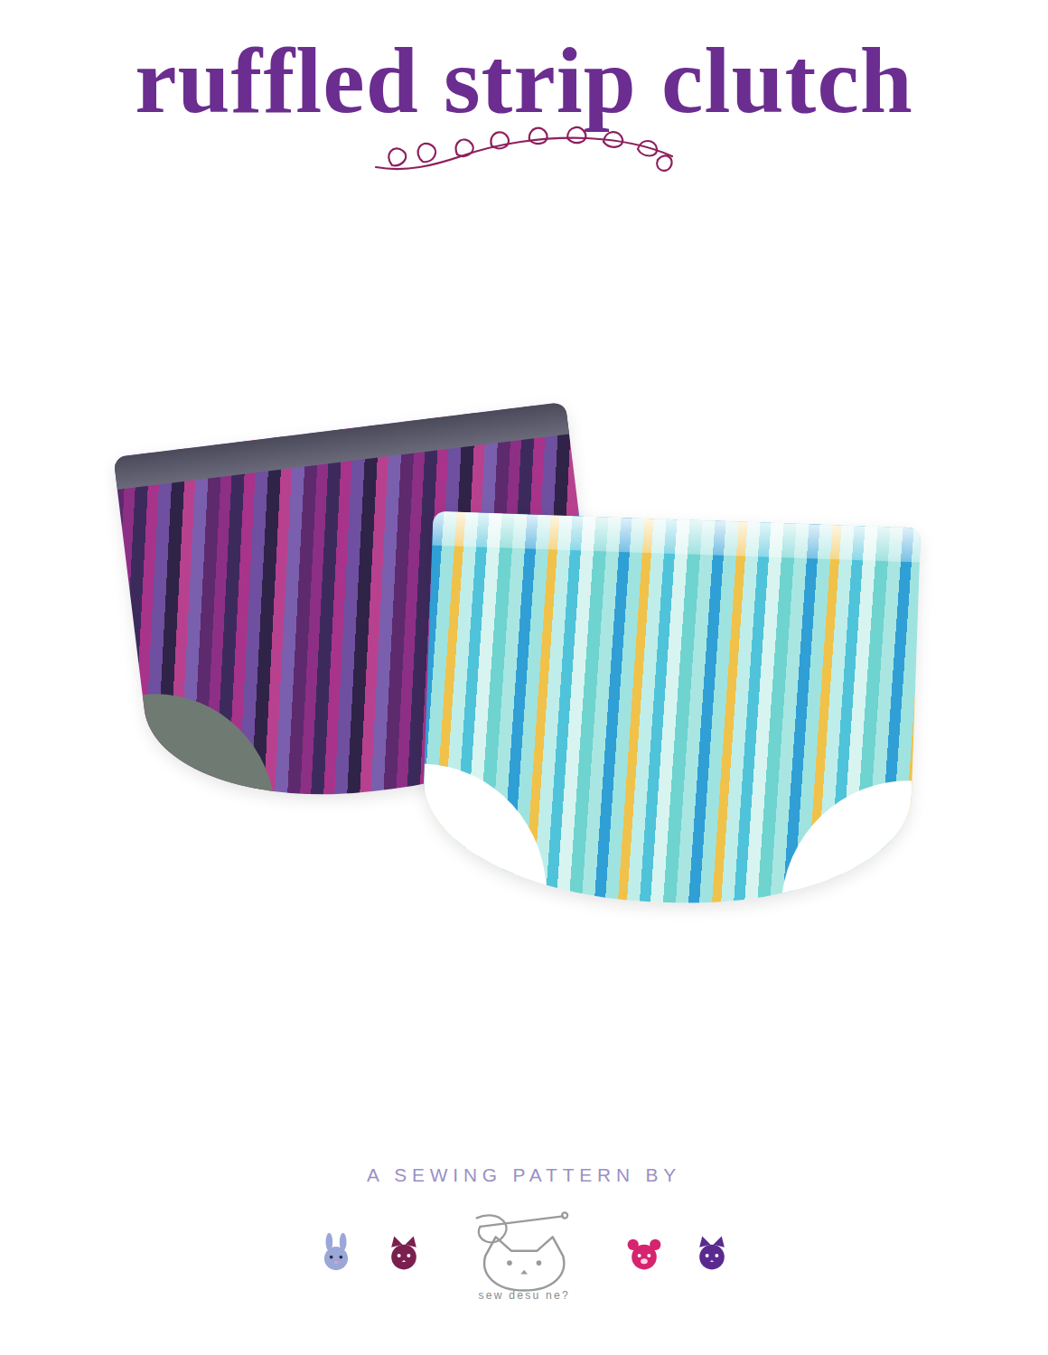ruffled strip clutch
Two finished ruffled strip clutches, one in purple and magenta prints, one in aqua and blue prints.
A sewing pattern by
sew desu ne?